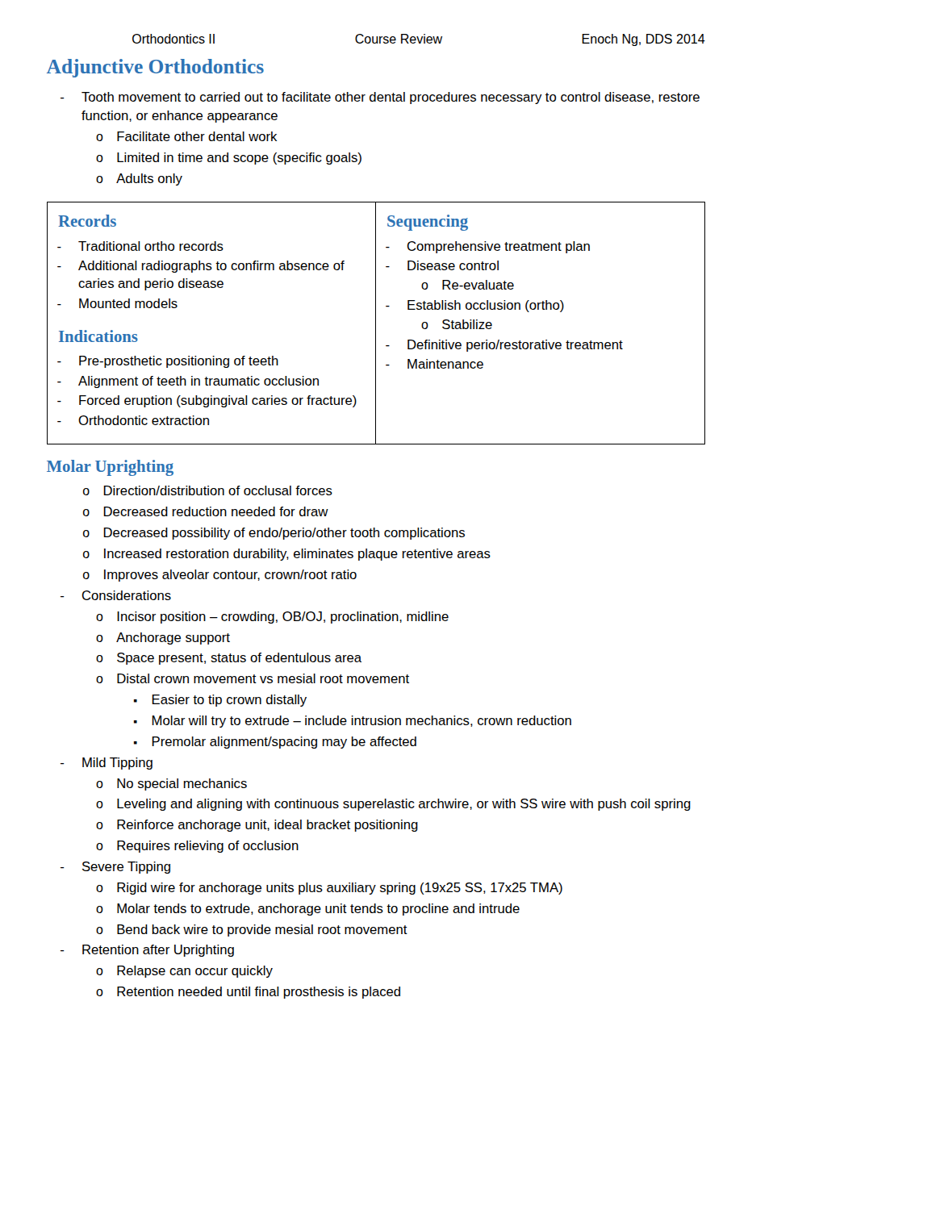Orthodontics II Course Review Enoch Ng, DDS 2014
Adjunctive Orthodontics
Tooth movement to carried out to facilitate other dental procedures necessary to control disease, restore function, or enhance appearance
Facilitate other dental work
Limited in time and scope (specific goals)
Adults only
Records
Traditional ortho records
Additional radiographs to confirm absence of caries and perio disease
Mounted models
Indications
Pre-prosthetic positioning of teeth
Alignment of teeth in traumatic occlusion
Forced eruption (subgingival caries or fracture)
Orthodontic extraction
Sequencing
Comprehensive treatment plan
Disease control
Re-evaluate
Establish occlusion (ortho)
Stabilize
Definitive perio/restorative treatment
Maintenance
Molar Uprighting
Direction/distribution of occlusal forces
Decreased reduction needed for draw
Decreased possibility of endo/perio/other tooth complications
Increased restoration durability, eliminates plaque retentive areas
Improves alveolar contour, crown/root ratio
Considerations
Incisor position – crowding, OB/OJ, proclination, midline
Anchorage support
Space present, status of edentulous area
Distal crown movement vs mesial root movement
Easier to tip crown distally
Molar will try to extrude – include intrusion mechanics, crown reduction
Premolar alignment/spacing may be affected
Mild Tipping
No special mechanics
Leveling and aligning with continuous superelastic archwire, or with SS wire with push coil spring
Reinforce anchorage unit, ideal bracket positioning
Requires relieving of occlusion
Severe Tipping
Rigid wire for anchorage units plus auxiliary spring (19x25 SS, 17x25 TMA)
Molar tends to extrude, anchorage unit tends to procline and intrude
Bend back wire to provide mesial root movement
Retention after Uprighting
Relapse can occur quickly
Retention needed until final prosthesis is placed